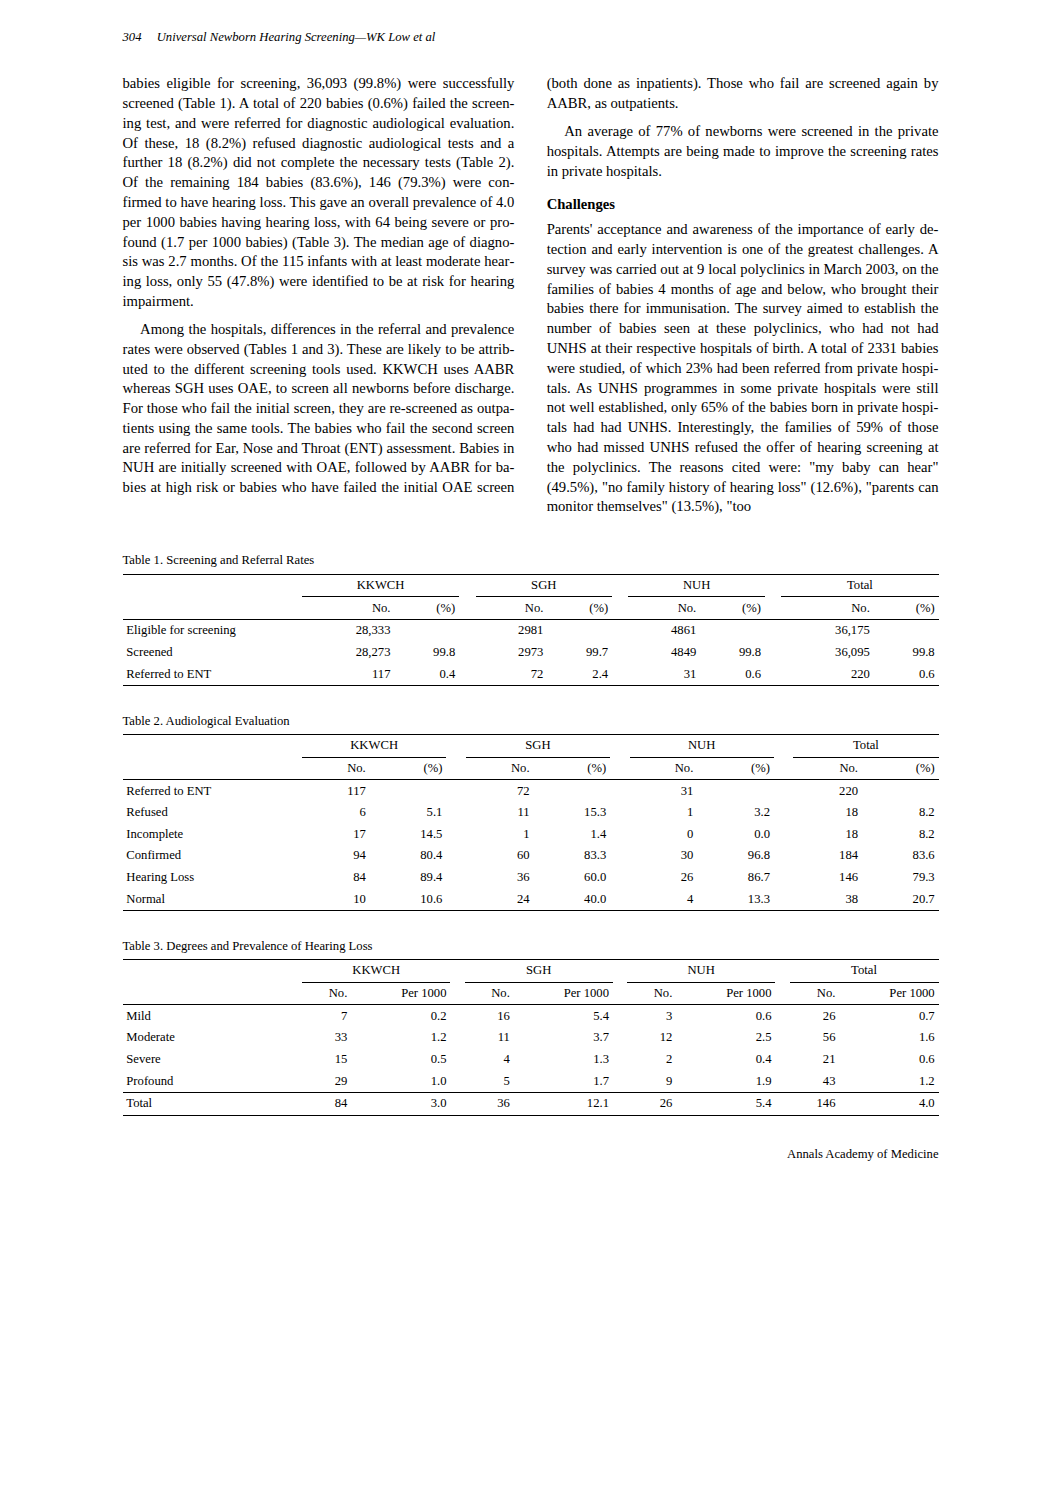304 Universal Newborn Hearing Screening—WK Low et al
babies eligible for screening, 36,093 (99.8%) were successfully screened (Table 1). A total of 220 babies (0.6%) failed the screening test, and were referred for diagnostic audiological evaluation. Of these, 18 (8.2%) refused diagnostic audiological tests and a further 18 (8.2%) did not complete the necessary tests (Table 2). Of the remaining 184 babies (83.6%), 146 (79.3%) were confirmed to have hearing loss. This gave an overall prevalence of 4.0 per 1000 babies having hearing loss, with 64 being severe or profound (1.7 per 1000 babies) (Table 3). The median age of diagnosis was 2.7 months. Of the 115 infants with at least moderate hearing loss, only 55 (47.8%) were identified to be at risk for hearing impairment.
Among the hospitals, differences in the referral and prevalence rates were observed (Tables 1 and 3). These are likely to be attributed to the different screening tools used. KKWCH uses AABR whereas SGH uses OAE, to screen all newborns before discharge. For those who fail the initial screen, they are re-screened as outpatients using the same tools. The babies who fail the second screen are referred for Ear, Nose and Throat (ENT) assessment. Babies in NUH are initially screened with OAE, followed by AABR for babies at high risk or babies who have failed the initial OAE screen (both done as inpatients). Those who fail are screened again by AABR, as outpatients.
An average of 77% of newborns were screened in the private hospitals. Attempts are being made to improve the screening rates in private hospitals.
Challenges
Parents' acceptance and awareness of the importance of early detection and early intervention is one of the greatest challenges. A survey was carried out at 9 local polyclinics in March 2003, on the families of babies 4 months of age and below, who brought their babies there for immunisation. The survey aimed to establish the number of babies seen at these polyclinics, who had not had UNHS at their respective hospitals of birth. A total of 2331 babies were studied, of which 23% had been referred from private hospitals. As UNHS programmes in some private hospitals were still not well established, only 65% of the babies born in private hospitals had had UNHS. Interestingly, the families of 59% of those who had missed UNHS refused the offer of hearing screening at the polyclinics. The reasons cited were: "my baby can hear" (49.5%), "no family history of hearing loss" (12.6%), "parents can monitor themselves" (13.5%), "too
Table 1. Screening and Referral Rates
| | KKWCH | | SGH | | NUH | | Total |
| --- | --- | --- | --- | --- | --- | --- | --- |
| | No. | (%) | | No. | (%) | | No. | (%) | | No. | (%) |
| Eligible for screening | 28,333 | | | 2981 | | | 4861 | | | 36,175 | |
| Screened | 28,273 | 99.8 | | 2973 | 99.7 | | 4849 | 99.8 | | 36,095 | 99.8 |
| Referred to ENT | 117 | 0.4 | | 72 | 2.4 | | 31 | 0.6 | | 220 | 0.6 |
Table 2. Audiological Evaluation
| | KKWCH | | SGH | | NUH | | Total |
| --- | --- | --- | --- | --- | --- | --- | --- |
| | No. | (%) | | No. | (%) | | No. | (%) | | No. | (%) |
| Referred to ENT | 117 | | | 72 | | | 31 | | | 220 | |
| Refused | 6 | 5.1 | | 11 | 15.3 | | 1 | 3.2 | | 18 | 8.2 |
| Incomplete | 17 | 14.5 | | 1 | 1.4 | | 0 | 0.0 | | 18 | 8.2 |
| Confirmed | 94 | 80.4 | | 60 | 83.3 | | 30 | 96.8 | | 184 | 83.6 |
| Hearing Loss | 84 | 89.4 | | 36 | 60.0 | | 26 | 86.7 | | 146 | 79.3 |
| Normal | 10 | 10.6 | | 24 | 40.0 | | 4 | 13.3 | | 38 | 20.7 |
Table 3. Degrees and Prevalence of Hearing Loss
| | KKWCH | | SGH | | NUH | | Total |
| --- | --- | --- | --- | --- | --- | --- | --- |
| | No. | Per 1000 | | No. | Per 1000 | | No. | Per 1000 | | No. | Per 1000 |
| Mild | 7 | 0.2 | | 16 | 5.4 | | 3 | 0.6 | | 26 | 0.7 |
| Moderate | 33 | 1.2 | | 11 | 3.7 | | 12 | 2.5 | | 56 | 1.6 |
| Severe | 15 | 0.5 | | 4 | 1.3 | | 2 | 0.4 | | 21 | 0.6 |
| Profound | 29 | 1.0 | | 5 | 1.7 | | 9 | 1.9 | | 43 | 1.2 |
| Total | 84 | 3.0 | | 36 | 12.1 | | 26 | 5.4 | | 146 | 4.0 |
Annals Academy of Medicine